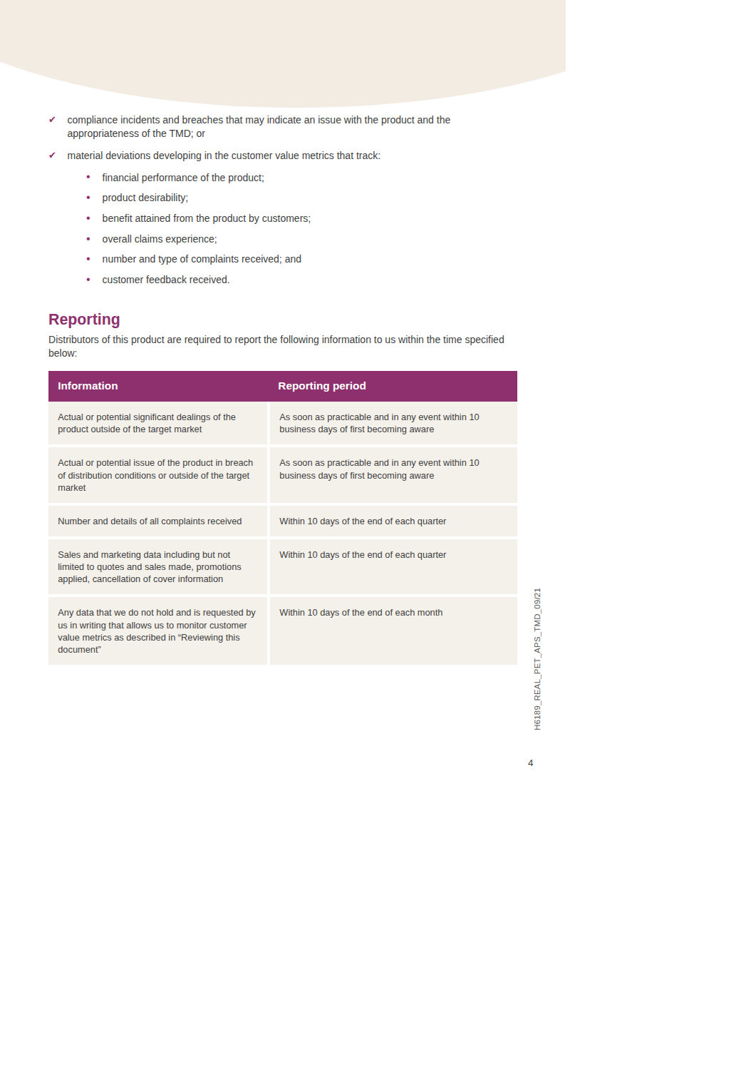compliance incidents and breaches that may indicate an issue with the product and the appropriateness of the TMD; or
material deviations developing in the customer value metrics that track:
financial performance of the product;
product desirability;
benefit attained from the product by customers;
overall claims experience;
number and type of complaints received; and
customer feedback received.
Reporting
Distributors of this product are required to report the following information to us within the time specified below:
| Information | Reporting period |
| --- | --- |
| Actual or potential significant dealings of the product outside of the target market | As soon as practicable and in any event within 10 business days of first becoming aware |
| Actual or potential issue of the product in breach of distribution conditions or outside of the target market | As soon as practicable and in any event within 10 business days of first becoming aware |
| Number and details of all complaints received | Within 10 days of the end of each quarter |
| Sales and marketing data including but not limited to quotes and sales made, promotions applied, cancellation of cover information | Within 10 days of the end of each quarter |
| Any data that we do not hold and is requested by us in writing that allows us to monitor customer value metrics as described in “Reviewing this document” | Within 10 days of the end of each month |
H6189_REAL_PET_APS_TMD_09/21
4